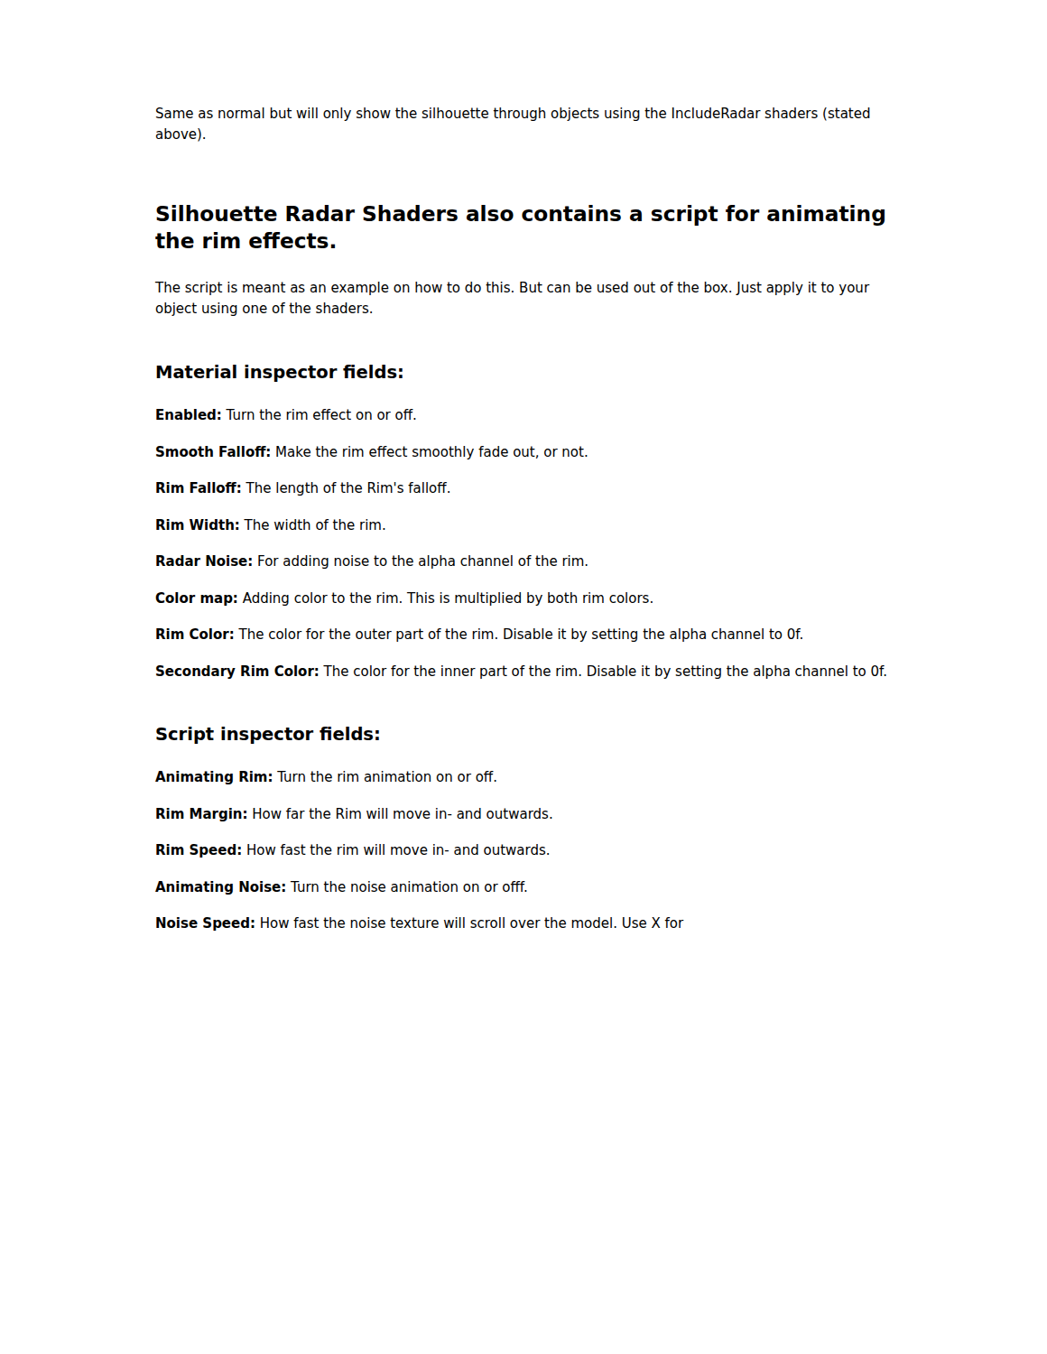Same as normal but will only show the silhouette through objects using the IncludeRadar shaders (stated above).
Silhouette Radar Shaders also contains a script for animating the rim effects.
The script is meant as an example on how to do this. But can be used out of the box. Just apply it to your object using one of the shaders.
Material inspector fields:
Enabled: Turn the rim effect on or off.
Smooth Falloff: Make the rim effect smoothly fade out, or not.
Rim Falloff: The length of the Rim's falloff.
Rim Width: The width of the rim.
Radar Noise: For adding noise to the alpha channel of the rim.
Color map: Adding color to the rim. This is multiplied by both rim colors.
Rim Color: The color for the outer part of the rim. Disable it by setting the alpha channel to 0f.
Secondary Rim Color: The color for the inner part of the rim. Disable it by setting the alpha channel to 0f.
Script inspector fields:
Animating Rim: Turn the rim animation on or off.
Rim Margin: How far the Rim will move in- and outwards.
Rim Speed: How fast the rim will move in- and outwards.
Animating Noise: Turn the noise animation on or offf.
Noise Speed: How fast the noise texture will scroll over the model. Use X for